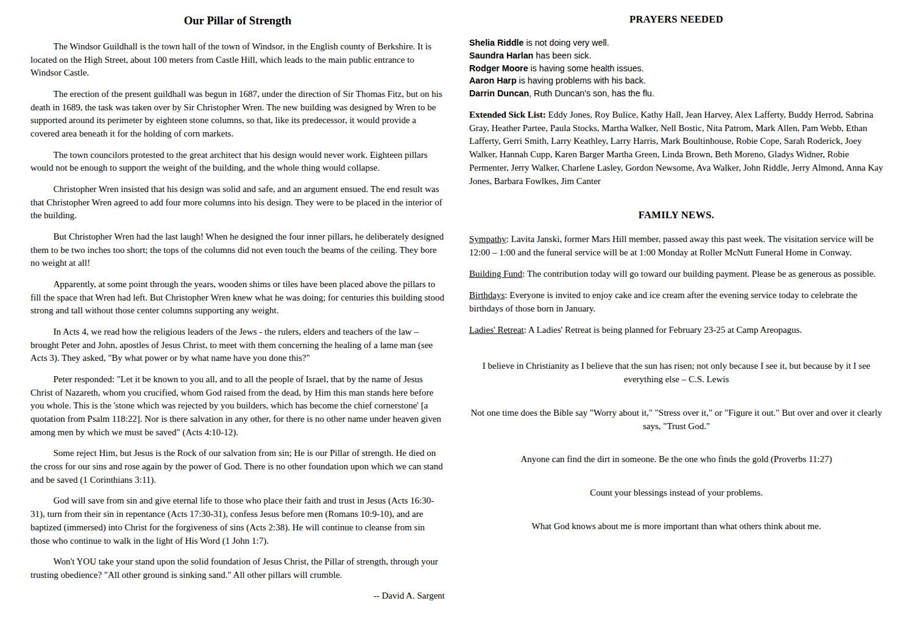Our Pillar of Strength
The Windsor Guildhall is the town hall of the town of Windsor, in the English county of Berkshire. It is located on the High Street, about 100 meters from Castle Hill, which leads to the main public entrance to Windsor Castle.
The erection of the present guildhall was begun in 1687, under the direction of Sir Thomas Fitz, but on his death in 1689, the task was taken over by Sir Christopher Wren. The new building was designed by Wren to be supported around its perimeter by eighteen stone columns, so that, like its predecessor, it would provide a covered area beneath it for the holding of corn markets.
The town councilors protested to the great architect that his design would never work. Eighteen pillars would not be enough to support the weight of the building, and the whole thing would collapse.
Christopher Wren insisted that his design was solid and safe, and an argument ensued. The end result was that Christopher Wren agreed to add four more columns into his design. They were to be placed in the interior of the building.
But Christopher Wren had the last laugh! When he designed the four inner pillars, he deliberately designed them to be two inches too short; the tops of the columns did not even touch the beams of the ceiling. They bore no weight at all!
Apparently, at some point through the years, wooden shims or tiles have been placed above the pillars to fill the space that Wren had left. But Christopher Wren knew what he was doing; for centuries this building stood strong and tall without those center columns supporting any weight.
In Acts 4, we read how the religious leaders of the Jews - the rulers, elders and teachers of the law – brought Peter and John, apostles of Jesus Christ, to meet with them concerning the healing of a lame man (see Acts 3). They asked, "By what power or by what name have you done this?"
Peter responded: "Let it be known to you all, and to all the people of Israel, that by the name of Jesus Christ of Nazareth, whom you crucified, whom God raised from the dead, by Him this man stands here before you whole. This is the 'stone which was rejected by you builders, which has become the chief cornerstone' [a quotation from Psalm 118:22]. Nor is there salvation in any other, for there is no other name under heaven given among men by which we must be saved" (Acts 4:10-12).
Some reject Him, but Jesus is the Rock of our salvation from sin; He is our Pillar of strength. He died on the cross for our sins and rose again by the power of God. There is no other foundation upon which we can stand and be saved (1 Corinthians 3:11).
God will save from sin and give eternal life to those who place their faith and trust in Jesus (Acts 16:30-31), turn from their sin in repentance (Acts 17:30-31), confess Jesus before men (Romans 10:9-10), and are baptized (immersed) into Christ for the forgiveness of sins (Acts 2:38). He will continue to cleanse from sin those who continue to walk in the light of His Word (1 John 1:7).
Won't YOU take your stand upon the solid foundation of Jesus Christ, the Pillar of strength, through your trusting obedience? "All other ground is sinking sand." All other pillars will crumble.
-- David A. Sargent
PRAYERS NEEDED
Shelia Riddle is not doing very well.
Saundra Harlan has been sick.
Rodger Moore is having some health issues.
Aaron Harp is having problems with his back.
Darrin Duncan, Ruth Duncan's son, has the flu.
Extended Sick List: Eddy Jones, Roy Bulice, Kathy Hall, Jean Harvey, Alex Lafferty, Buddy Herrod, Sabrina Gray, Heather Partee, Paula Stocks, Martha Walker, Nell Bostic, Nita Patrom, Mark Allen, Pam Webb, Ethan Lafferty, Gerri Smith, Larry Keathley, Larry Harris, Mark Boultinhouse, Robie Cope, Sarah Roderick, Joey Walker, Hannah Cupp, Karen Barger Martha Green, Linda Brown, Beth Moreno, Gladys Widner, Robie Permenter, Jerry Walker, Charlene Lasley, Gordon Newsome, Ava Walker, John Riddle, Jerry Almond, Anna Kay Jones, Barbara Fowlkes, Jim Canter
FAMILY NEWS.
Sympathy: Lavita Janski, former Mars Hill member, passed away this past week. The visitation service will be 12:00 – 1:00 and the funeral service will be at 1:00 Monday at Roller McNutt Funeral Home in Conway.
Building Fund: The contribution today will go toward our building payment. Please be as generous as possible.
Birthdays: Everyone is invited to enjoy cake and ice cream after the evening service today to celebrate the birthdays of those born in January.
Ladies' Retreat: A Ladies' Retreat is being planned for February 23-25 at Camp Areopagus.
I believe in Christianity as I believe that the sun has risen; not only because I see it, but because by it I see everything else – C.S. Lewis
Not one time does the Bible say "Worry about it," "Stress over it," or "Figure it out." But over and over it clearly says, "Trust God."
Anyone can find the dirt in someone. Be the one who finds the gold (Proverbs 11:27)
Count your blessings instead of your problems.
What God knows about me is more important than what others think about me.